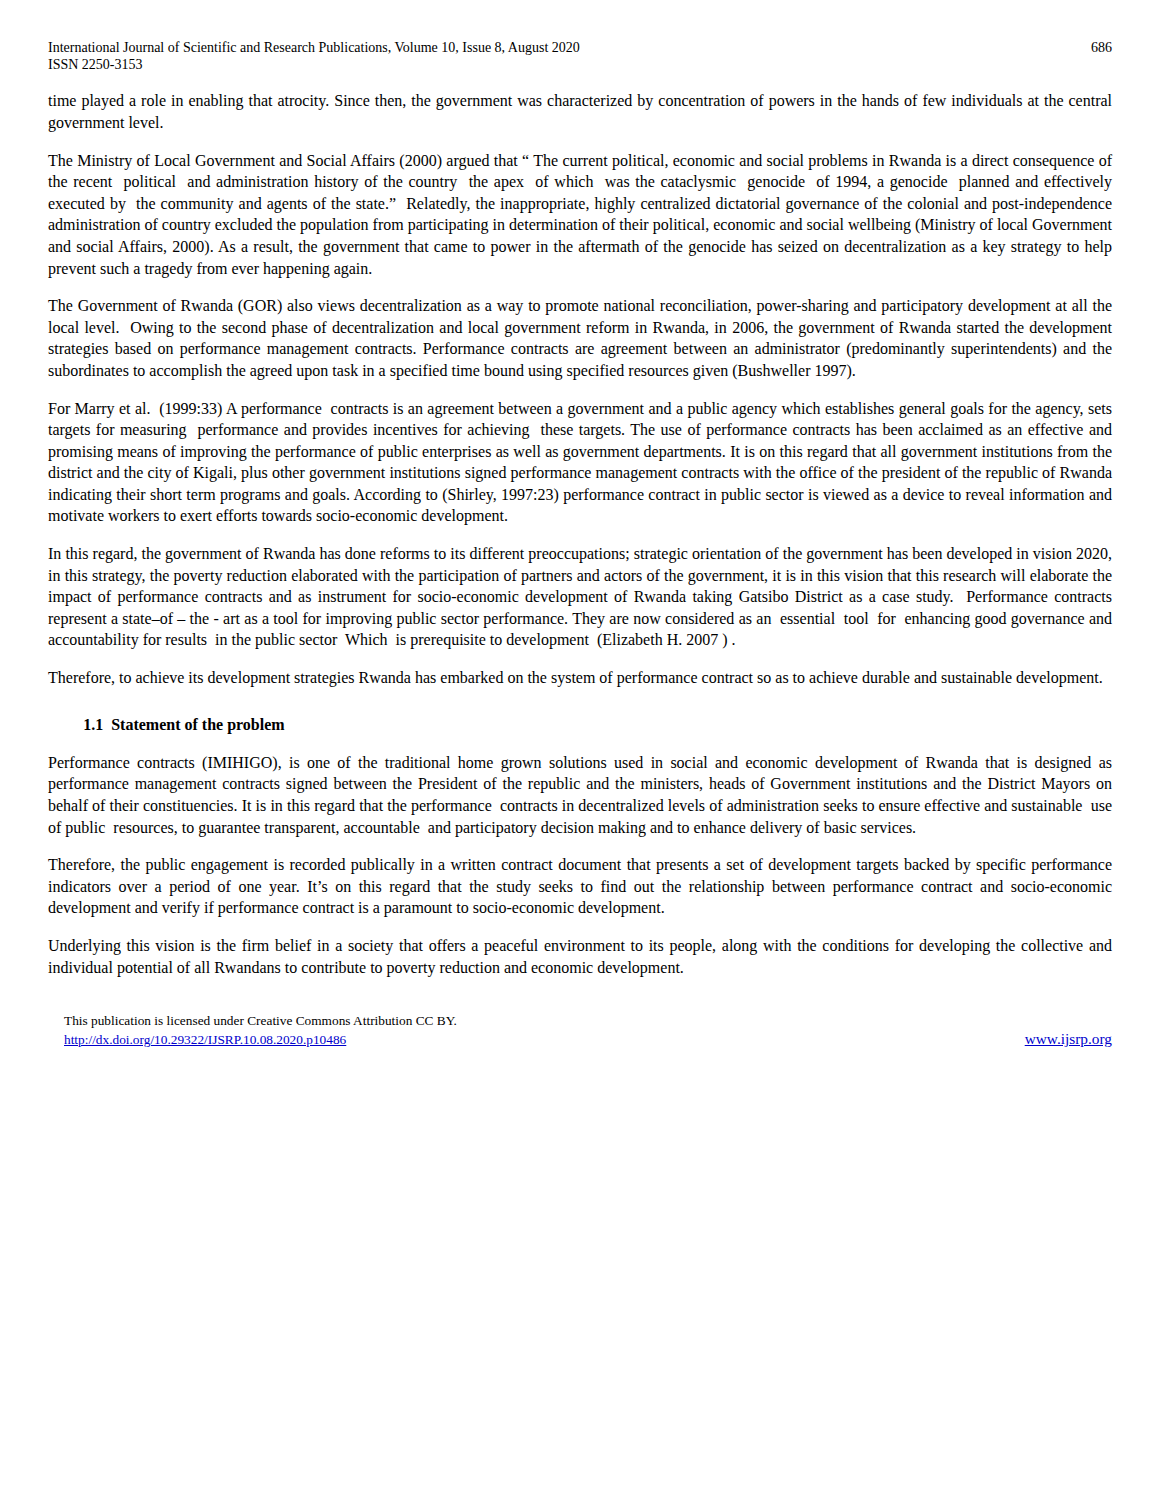International Journal of Scientific and Research Publications, Volume 10, Issue 8, August 2020 686
ISSN 2250-3153
time played a role in enabling that atrocity. Since then, the government was characterized by concentration of powers in the hands of few individuals at the central government level.
The Ministry of Local Government and Social Affairs (2000) argued that “ The current political, economic and social problems in Rwanda is a direct consequence of the recent political and administration history of the country the apex of which was the cataclysmic genocide of 1994, a genocide planned and effectively executed by the community and agents of the state.” Relatedly, the inappropriate, highly centralized dictatorial governance of the colonial and post-independence administration of country excluded the population from participating in determination of their political, economic and social wellbeing (Ministry of local Government and social Affairs, 2000). As a result, the government that came to power in the aftermath of the genocide has seized on decentralization as a key strategy to help prevent such a tragedy from ever happening again.
The Government of Rwanda (GOR) also views decentralization as a way to promote national reconciliation, power-sharing and participatory development at all the local level. Owing to the second phase of decentralization and local government reform in Rwanda, in 2006, the government of Rwanda started the development strategies based on performance management contracts. Performance contracts are agreement between an administrator (predominantly superintendents) and the subordinates to accomplish the agreed upon task in a specified time bound using specified resources given (Bushweller 1997).
For Marry et al. (1999:33) A performance contracts is an agreement between a government and a public agency which establishes general goals for the agency, sets targets for measuring performance and provides incentives for achieving these targets. The use of performance contracts has been acclaimed as an effective and promising means of improving the performance of public enterprises as well as government departments. It is on this regard that all government institutions from the district and the city of Kigali, plus other government institutions signed performance management contracts with the office of the president of the republic of Rwanda indicating their short term programs and goals. According to (Shirley, 1997:23) performance contract in public sector is viewed as a device to reveal information and motivate workers to exert efforts towards socio-economic development.
In this regard, the government of Rwanda has done reforms to its different preoccupations; strategic orientation of the government has been developed in vision 2020, in this strategy, the poverty reduction elaborated with the participation of partners and actors of the government, it is in this vision that this research will elaborate the impact of performance contracts and as instrument for socio-economic development of Rwanda taking Gatsibo District as a case study. Performance contracts represent a state–of – the - art as a tool for improving public sector performance. They are now considered as an essential tool for enhancing good governance and accountability for results in the public sector Which is prerequisite to development (Elizabeth H. 2007 ) .
Therefore, to achieve its development strategies Rwanda has embarked on the system of performance contract so as to achieve durable and sustainable development.
1.1 Statement of the problem
Performance contracts (IMIHIGO), is one of the traditional home grown solutions used in social and economic development of Rwanda that is designed as performance management contracts signed between the President of the republic and the ministers, heads of Government institutions and the District Mayors on behalf of their constituencies. It is in this regard that the performance contracts in decentralized levels of administration seeks to ensure effective and sustainable use of public resources, to guarantee transparent, accountable and participatory decision making and to enhance delivery of basic services.
Therefore, the public engagement is recorded publically in a written contract document that presents a set of development targets backed by specific performance indicators over a period of one year. It’s on this regard that the study seeks to find out the relationship between performance contract and socio-economic development and verify if performance contract is a paramount to socio-economic development.
Underlying this vision is the firm belief in a society that offers a peaceful environment to its people, along with the conditions for developing the collective and individual potential of all Rwandans to contribute to poverty reduction and economic development.
This publication is licensed under Creative Commons Attribution CC BY.
http://dx.doi.org/10.29322/IJSRP.10.08.2020.p10486 www.ijsrp.org